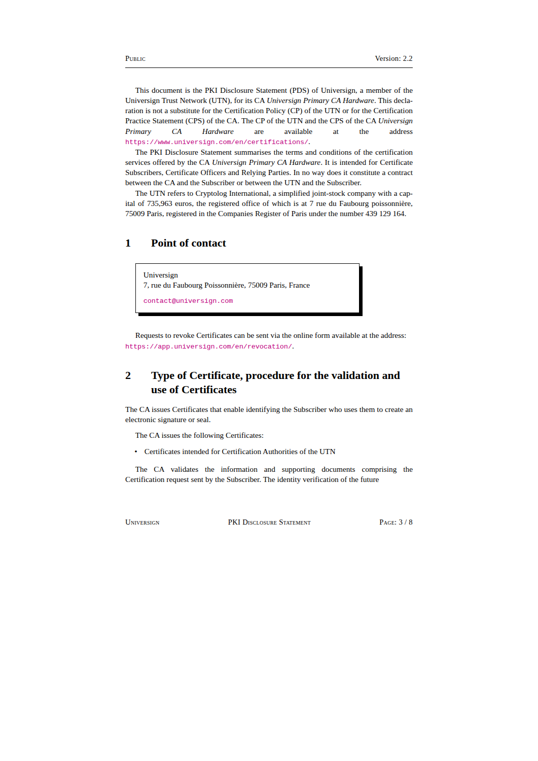Public
Version: 2.2
This document is the PKI Disclosure Statement (PDS) of Universign, a member of the Universign Trust Network (UTN), for its CA Universign Primary CA Hardware. This declaration is not a substitute for the Certification Policy (CP) of the UTN or for the Certification Practice Statement (CPS) of the CA. The CP of the UTN and the CPS of the CA Universign Primary CA Hardware are available at the address https://www.universign.com/en/certifications/.
The PKI Disclosure Statement summarises the terms and conditions of the certification services offered by the CA Universign Primary CA Hardware. It is intended for Certificate Subscribers, Certificate Officers and Relying Parties. In no way does it constitute a contract between the CA and the Subscriber or between the UTN and the Subscriber.
The UTN refers to Cryptolog International, a simplified joint-stock company with a capital of 735,963 euros, the registered office of which is at 7 rue du Faubourg poissonnière, 75009 Paris, registered in the Companies Register of Paris under the number 439 129 164.
1 Point of contact
Universign
7, rue du Faubourg Poissonnière, 75009 Paris, France
contact@universign.com
Requests to revoke Certificates can be sent via the online form available at the address:
https://app.universign.com/en/revocation/.
2 Type of Certificate, procedure for the validation and use of Certificates
The CA issues Certificates that enable identifying the Subscriber who uses them to create an electronic signature or seal.
The CA issues the following Certificates:
Certificates intended for Certification Authorities of the UTN
The CA validates the information and supporting documents comprising the Certification request sent by the Subscriber. The identity verification of the future
Universign
PKI Disclosure Statement
Page: 3 / 8